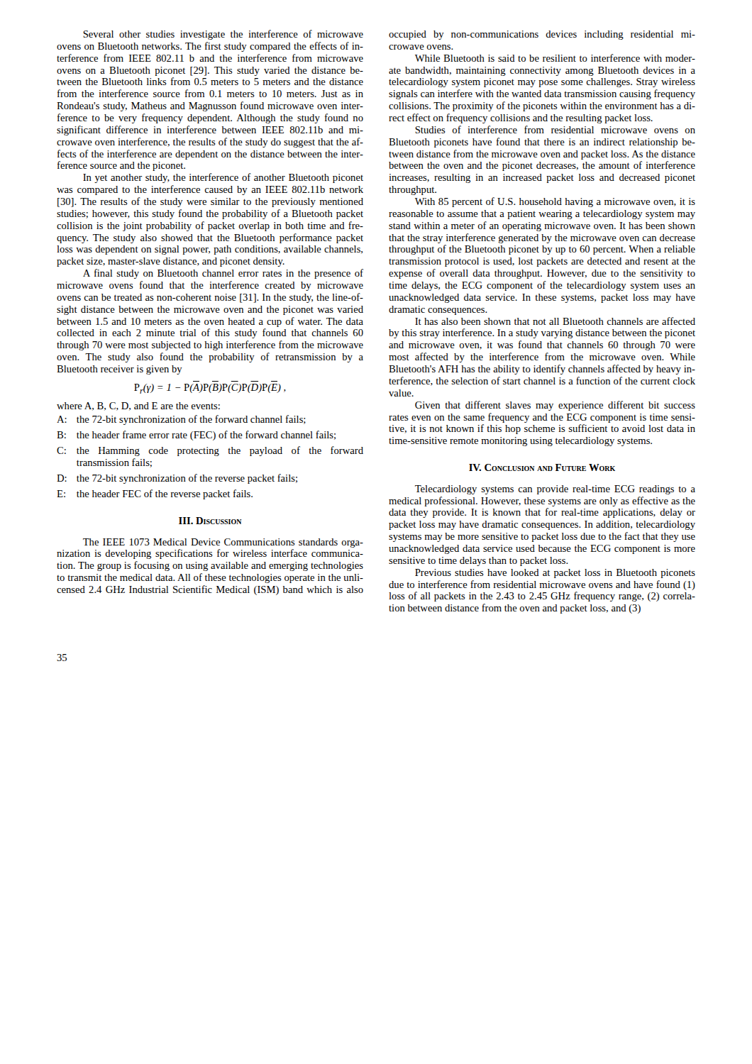Several other studies investigate the interference of microwave ovens on Bluetooth networks. The first study compared the effects of interference from IEEE 802.11 b and the interference from microwave ovens on a Bluetooth piconet [29]. This study varied the distance between the Bluetooth links from 0.5 meters to 5 meters and the distance from the interference source from 0.1 meters to 10 meters. Just as in Rondeau's study, Matheus and Magnusson found microwave oven interference to be very frequency dependent. Although the study found no significant difference in interference between IEEE 802.11b and microwave oven interference, the results of the study do suggest that the affects of the interference are dependent on the distance between the interference source and the piconet.
In yet another study, the interference of another Bluetooth piconet was compared to the interference caused by an IEEE 802.11b network [30]. The results of the study were similar to the previously mentioned studies; however, this study found the probability of a Bluetooth packet collision is the joint probability of packet overlap in both time and frequency. The study also showed that the Bluetooth performance packet loss was dependent on signal power, path conditions, available channels, packet size, master-slave distance, and piconet density.
A final study on Bluetooth channel error rates in the presence of microwave ovens found that the interference created by microwave ovens can be treated as non-coherent noise [31]. In the study, the line-of-sight distance between the microwave oven and the piconet was varied between 1.5 and 10 meters as the oven heated a cup of water. The data collected in each 2 minute trial of this study found that channels 60 through 70 were most subjected to high interference from the microwave oven. The study also found the probability of retransmission by a Bluetooth receiver is given by
Pr(γ) = 1 − P(A)P(B)P(C)P(D)P(E) ,
where A, B, C, D, and E are the events:
A:
the 72-bit synchronization of the forward channel fails;
B:
the header frame error rate (FEC) of the forward channel fails;
C:
the Hamming code protecting the payload of the forward transmission fails;
D:
the 72-bit synchronization of the reverse packet fails;
E:
the header FEC of the reverse packet fails.
III. Discussion
The IEEE 1073 Medical Device Communications standards organization is developing specifications for wireless interface communication. The group is focusing on using available and emerging technologies to transmit the medical data. All of these technologies operate in the unlicensed 2.4 GHz Industrial Scientific Medical (ISM) band which is also occupied by non-communications devices including residential microwave ovens.
While Bluetooth is said to be resilient to interference with moderate bandwidth, maintaining connectivity among Bluetooth devices in a telecardiology system piconet may pose some challenges. Stray wireless signals can interfere with the wanted data transmission causing frequency collisions. The proximity of the piconets within the environment has a direct effect on frequency collisions and the resulting packet loss.
Studies of interference from residential microwave ovens on Bluetooth piconets have found that there is an indirect relationship between distance from the microwave oven and packet loss. As the distance between the oven and the piconet decreases, the amount of interference increases, resulting in an increased packet loss and decreased piconet throughput.
With 85 percent of U.S. household having a microwave oven, it is reasonable to assume that a patient wearing a telecardiology system may stand within a meter of an operating microwave oven. It has been shown that the stray interference generated by the microwave oven can decrease throughput of the Bluetooth piconet by up to 60 percent. When a reliable transmission protocol is used, lost packets are detected and resent at the expense of overall data throughput. However, due to the sensitivity to time delays, the ECG component of the telecardiology system uses an unacknowledged data service. In these systems, packet loss may have dramatic consequences.
It has also been shown that not all Bluetooth channels are affected by this stray interference. In a study varying distance between the piconet and microwave oven, it was found that channels 60 through 70 were most affected by the interference from the microwave oven. While Bluetooth's AFH has the ability to identify channels affected by heavy interference, the selection of start channel is a function of the current clock value.
Given that different slaves may experience different bit success rates even on the same frequency and the ECG component is time sensitive, it is not known if this hop scheme is sufficient to avoid lost data in time-sensitive remote monitoring using telecardiology systems.
IV. Conclusion and Future Work
Telecardiology systems can provide real-time ECG readings to a medical professional. However, these systems are only as effective as the data they provide. It is known that for real-time applications, delay or packet loss may have dramatic consequences. In addition, telecardiology systems may be more sensitive to packet loss due to the fact that they use unacknowledged data service used because the ECG component is more sensitive to time delays than to packet loss.
Previous studies have looked at packet loss in Bluetooth piconets due to interference from residential microwave ovens and have found (1) loss of all packets in the 2.43 to 2.45 GHz frequency range, (2) correlation between distance from the oven and packet loss, and (3)
35